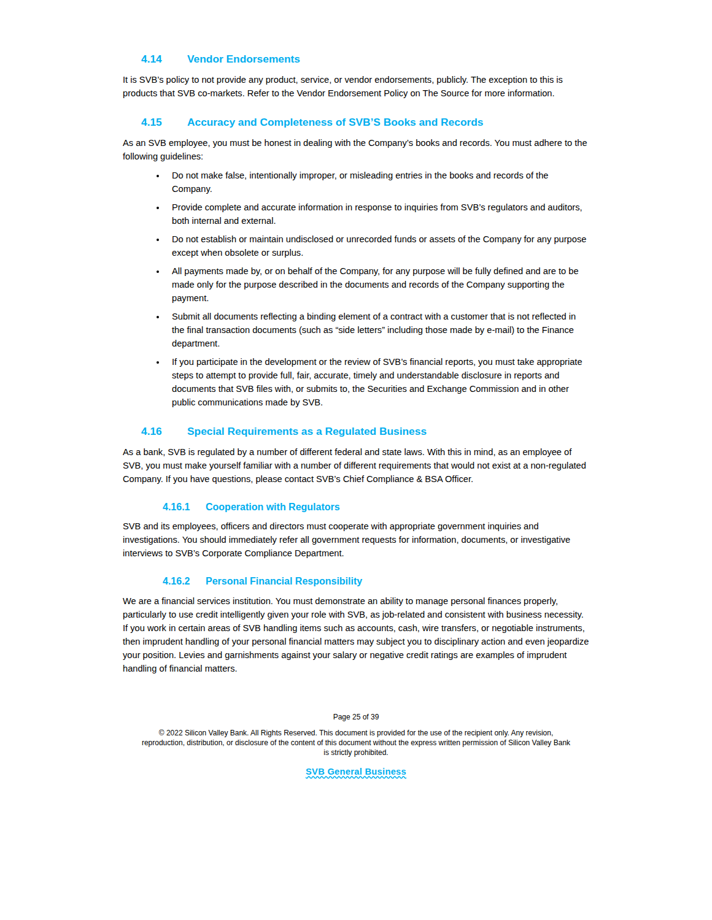4.14 Vendor Endorsements
It is SVB’s policy to not provide any product, service, or vendor endorsements, publicly. The exception to this is products that SVB co-markets. Refer to the Vendor Endorsement Policy on The Source for more information.
4.15 Accuracy and Completeness of SVB’S Books and Records
As an SVB employee, you must be honest in dealing with the Company’s books and records. You must adhere to the following guidelines:
Do not make false, intentionally improper, or misleading entries in the books and records of the Company.
Provide complete and accurate information in response to inquiries from SVB’s regulators and auditors, both internal and external.
Do not establish or maintain undisclosed or unrecorded funds or assets of the Company for any purpose except when obsolete or surplus.
All payments made by, or on behalf of the Company, for any purpose will be fully defined and are to be made only for the purpose described in the documents and records of the Company supporting the payment.
Submit all documents reflecting a binding element of a contract with a customer that is not reflected in the final transaction documents (such as “side letters” including those made by e-mail) to the Finance department.
If you participate in the development or the review of SVB’s financial reports, you must take appropriate steps to attempt to provide full, fair, accurate, timely and understandable disclosure in reports and documents that SVB files with, or submits to, the Securities and Exchange Commission and in other public communications made by SVB.
4.16 Special Requirements as a Regulated Business
As a bank, SVB is regulated by a number of different federal and state laws. With this in mind, as an employee of SVB, you must make yourself familiar with a number of different requirements that would not exist at a non-regulated Company. If you have questions, please contact SVB’s Chief Compliance & BSA Officer.
4.16.1 Cooperation with Regulators
SVB and its employees, officers and directors must cooperate with appropriate government inquiries and investigations. You should immediately refer all government requests for information, documents, or investigative interviews to SVB’s Corporate Compliance Department.
4.16.2 Personal Financial Responsibility
We are a financial services institution. You must demonstrate an ability to manage personal finances properly, particularly to use credit intelligently given your role with SVB, as job-related and consistent with business necessity. If you work in certain areas of SVB handling items such as accounts, cash, wire transfers, or negotiable instruments, then imprudent handling of your personal financial matters may subject you to disciplinary action and even jeopardize your position. Levies and garnishments against your salary or negative credit ratings are examples of imprudent handling of financial matters.
Page 25 of 39
© 2022 Silicon Valley Bank. All Rights Reserved. This document is provided for the use of the recipient only. Any revision, reproduction, distribution, or disclosure of the content of this document without the express written permission of Silicon Valley Bank is strictly prohibited.
SVB General Business